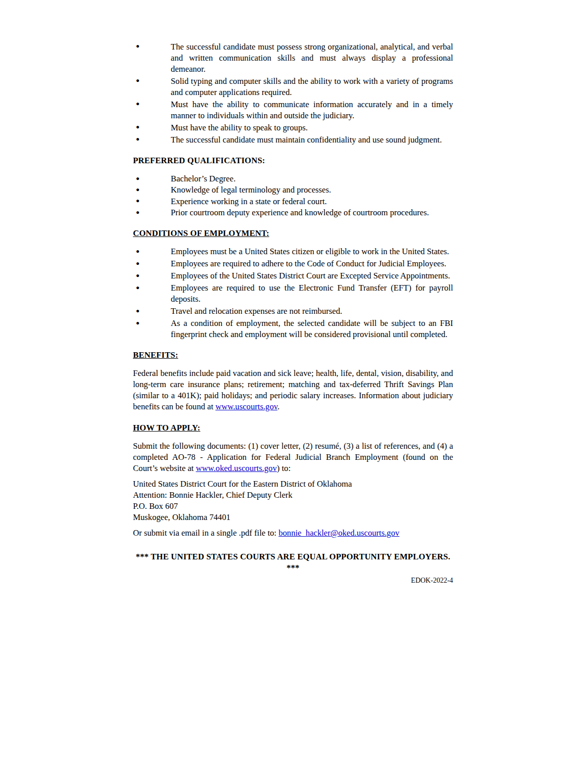The successful candidate must possess strong organizational, analytical, and verbal and written communication skills and must always display a professional demeanor.
Solid typing and computer skills and the ability to work with a variety of programs and computer applications required.
Must have the ability to communicate information accurately and in a timely manner to individuals within and outside the judiciary.
Must have the ability to speak to groups.
The successful candidate must maintain confidentiality and use sound judgment.
PREFERRED QUALIFICATIONS:
Bachelor’s Degree.
Knowledge of legal terminology and processes.
Experience working in a state or federal court.
Prior courtroom deputy experience and knowledge of courtroom procedures.
CONDITIONS OF EMPLOYMENT:
Employees must be a United States citizen or eligible to work in the United States.
Employees are required to adhere to the Code of Conduct for Judicial Employees.
Employees of the United States District Court are Excepted Service Appointments.
Employees are required to use the Electronic Fund Transfer (EFT) for payroll deposits.
Travel and relocation expenses are not reimbursed.
As a condition of employment, the selected candidate will be subject to an FBI fingerprint check and employment will be considered provisional until completed.
BENEFITS:
Federal benefits include paid vacation and sick leave; health, life, dental, vision, disability, and long‑term care insurance plans; retirement; matching and tax-deferred Thrift Savings Plan (similar to a 401K); paid holidays; and periodic salary increases. Information about judiciary benefits can be found at www.uscourts.gov.
HOW TO APPLY:
Submit the following documents: (1) cover letter, (2) resumé, (3) a list of references, and (4) a completed AO-78 - Application for Federal Judicial Branch Employment (found on the Court’s website at www.oked.uscourts.gov) to:
United States District Court for the Eastern District of Oklahoma
Attention: Bonnie Hackler, Chief Deputy Clerk
P.O. Box 607
Muskogee, Oklahoma 74401
Or submit via email in a single .pdf file to: bonnie_hackler@oked.uscourts.gov
*** THE UNITED STATES COURTS ARE EQUAL OPPORTUNITY EMPLOYERS. ***
EDOK-2022-4